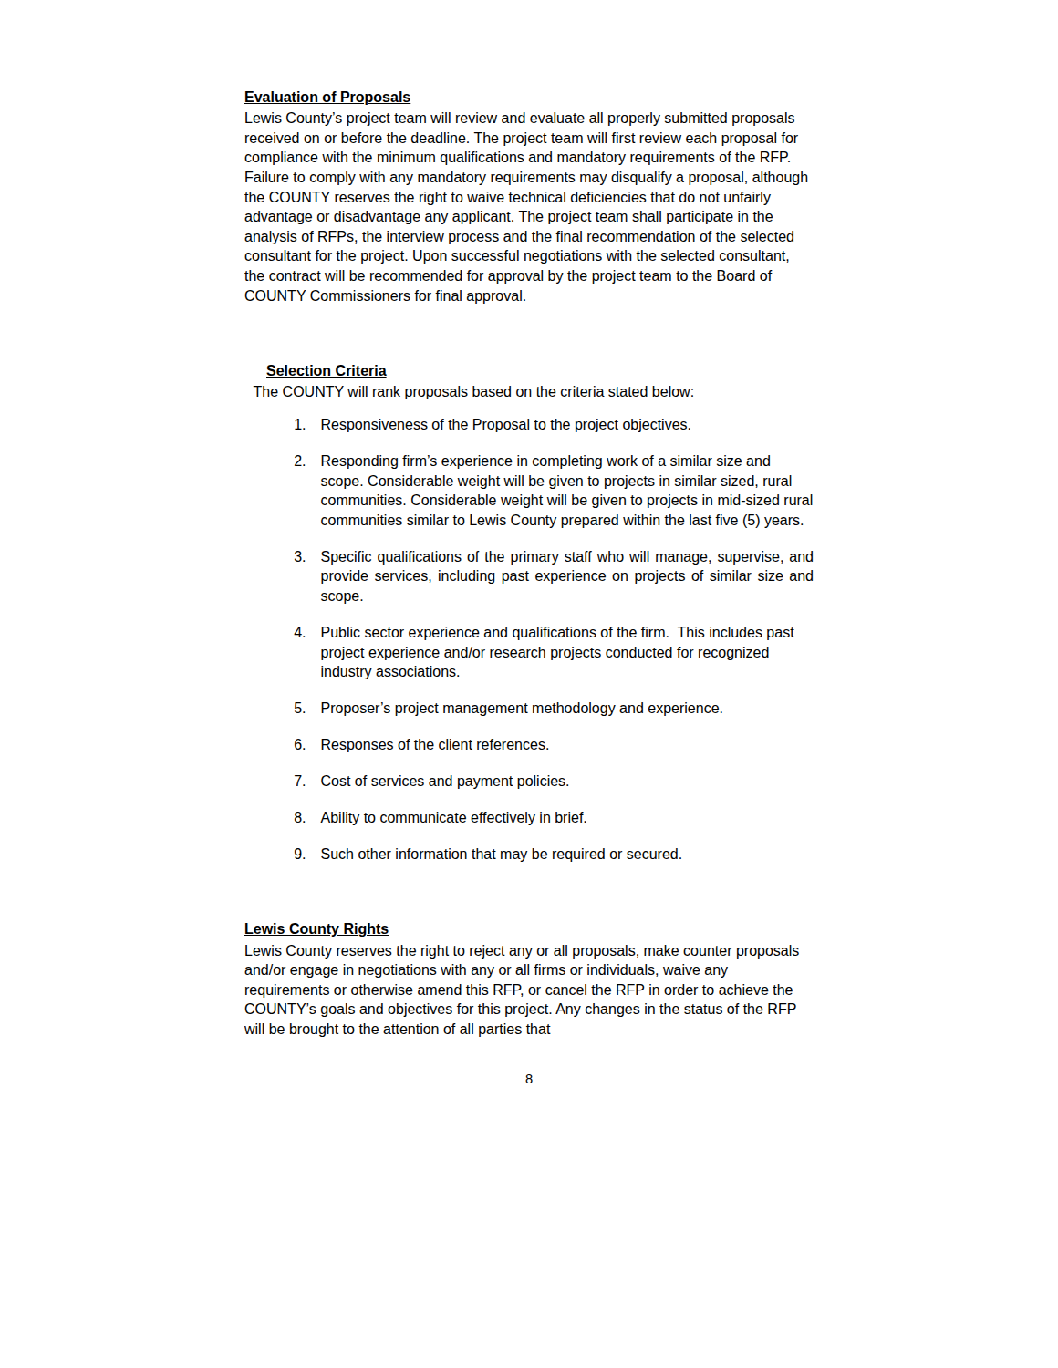Evaluation of Proposals
Lewis County’s project team will review and evaluate all properly submitted proposals received on or before the deadline. The project team will first review each proposal for compliance with the minimum qualifications and mandatory requirements of the RFP. Failure to comply with any mandatory requirements may disqualify a proposal, although the COUNTY reserves the right to waive technical deficiencies that do not unfairly advantage or disadvantage any applicant. The project team shall participate in the analysis of RFPs, the interview process and the final recommendation of the selected consultant for the project. Upon successful negotiations with the selected consultant, the contract will be recommended for approval by the project team to the Board of COUNTY Commissioners for final approval.
Selection Criteria
The COUNTY will rank proposals based on the criteria stated below:
Responsiveness of the Proposal to the project objectives.
Responding firm’s experience in completing work of a similar size and scope. Considerable weight will be given to projects in similar sized, rural communities. Considerable weight will be given to projects in mid-sized rural communities similar to Lewis County prepared within the last five (5) years.
Specific qualifications of the primary staff who will manage, supervise, and provide services, including past experience on projects of similar size and scope.
Public sector experience and qualifications of the firm. This includes past project experience and/or research projects conducted for recognized industry associations.
Proposer’s project management methodology and experience.
Responses of the client references.
Cost of services and payment policies.
Ability to communicate effectively in brief.
Such other information that may be required or secured.
Lewis County Rights
Lewis County reserves the right to reject any or all proposals, make counter proposals and/or engage in negotiations with any or all firms or individuals, waive any requirements or otherwise amend this RFP, or cancel the RFP in order to achieve the COUNTY’s goals and objectives for this project. Any changes in the status of the RFP will be brought to the attention of all parties that
8